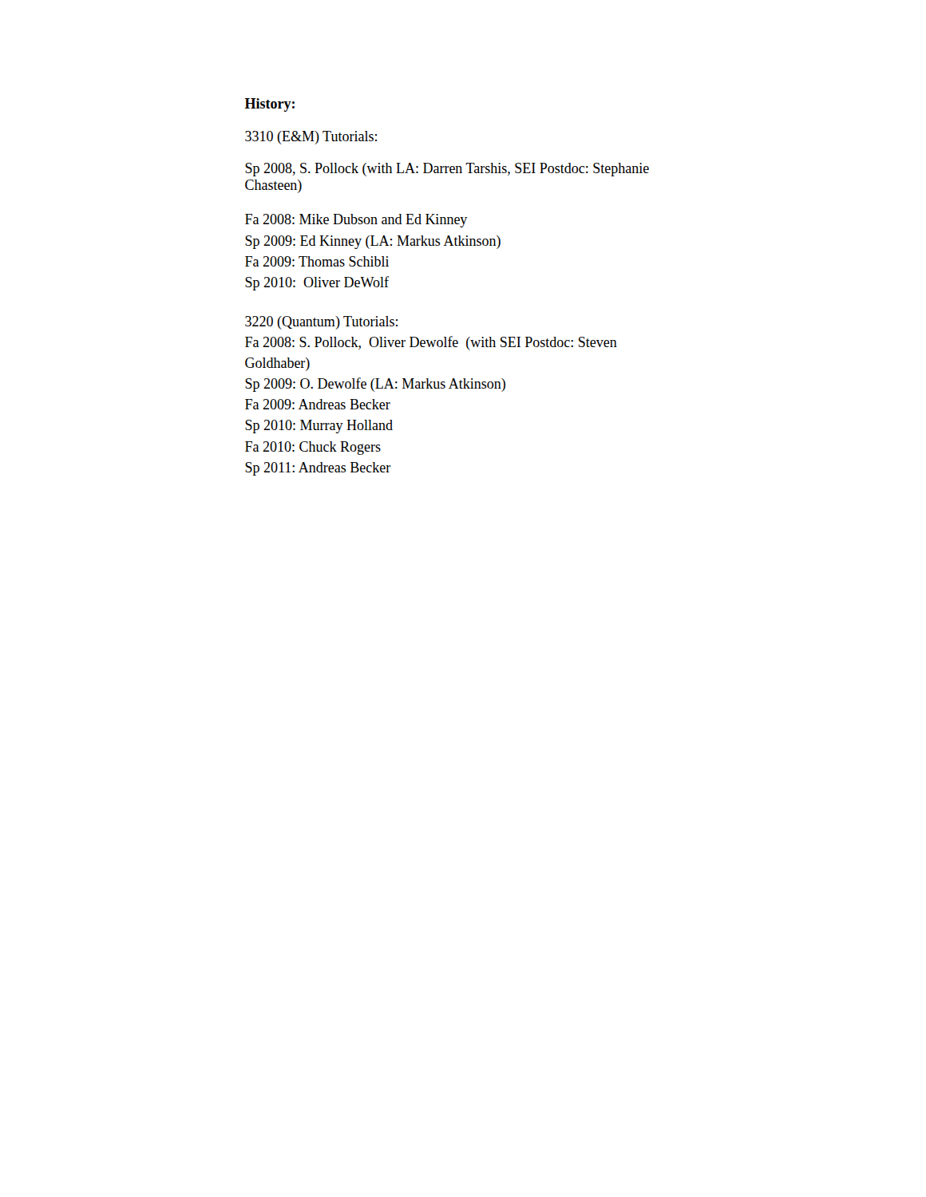History:
3310 (E&M) Tutorials:
Sp 2008, S. Pollock (with LA: Darren Tarshis, SEI Postdoc: Stephanie Chasteen)
Fa 2008: Mike Dubson and Ed Kinney
Sp 2009: Ed Kinney (LA: Markus Atkinson)
Fa 2009: Thomas Schibli
Sp 2010: Oliver DeWolf
3220 (Quantum) Tutorials:
Fa 2008: S. Pollock, Oliver Dewolfe (with SEI Postdoc: Steven Goldhaber)
Sp 2009: O. Dewolfe (LA: Markus Atkinson)
Fa 2009: Andreas Becker
Sp 2010: Murray Holland
Fa 2010: Chuck Rogers
Sp 2011: Andreas Becker